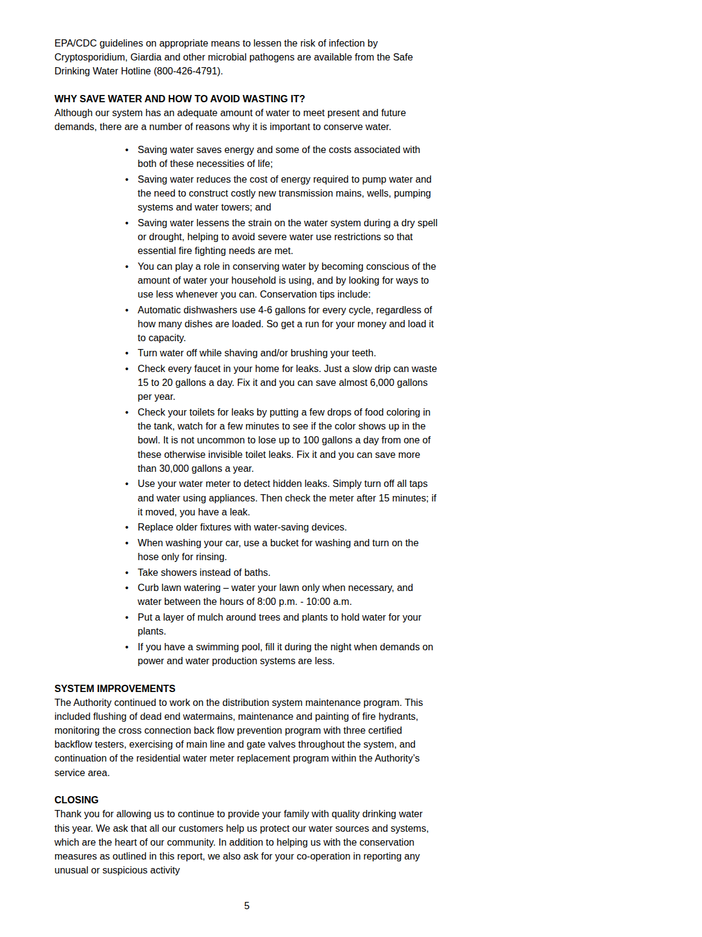EPA/CDC guidelines on appropriate means to lessen the risk of infection by Cryptosporidium, Giardia and other microbial pathogens are available from the Safe Drinking Water Hotline (800-426-4791).
Why save water and how to avoid wasting it?
Although our system has an adequate amount of water to meet present and future demands, there are a number of reasons why it is important to conserve water.
Saving water saves energy and some of the costs associated with both of these necessities of life;
Saving water reduces the cost of energy required to pump water and the need to construct costly new transmission mains, wells, pumping systems and water towers; and
Saving water lessens the strain on the water system during a dry spell or drought, helping to avoid severe water use restrictions so that essential fire fighting needs are met.
You can play a role in conserving water by becoming conscious of the amount of water your household is using, and by looking for ways to use less whenever you can. Conservation tips include:
Automatic dishwashers use 4-6 gallons for every cycle, regardless of how many dishes are loaded. So get a run for your money and load it to capacity.
Turn water off while shaving and/or brushing your teeth.
Check every faucet in your home for leaks. Just a slow drip can waste 15 to 20 gallons a day. Fix it and you can save almost 6,000 gallons per year.
Check your toilets for leaks by putting a few drops of food coloring in the tank, watch for a few minutes to see if the color shows up in the bowl. It is not uncommon to lose up to 100 gallons a day from one of these otherwise invisible toilet leaks. Fix it and you can save more than 30,000 gallons a year.
Use your water meter to detect hidden leaks. Simply turn off all taps and water using appliances. Then check the meter after 15 minutes; if it moved, you have a leak.
Replace older fixtures with water-saving devices.
When washing your car, use a bucket for washing and turn on the hose only for rinsing.
Take showers instead of baths.
Curb lawn watering – water your lawn only when necessary, and water between the hours of 8:00 p.m. - 10:00 a.m.
Put a layer of mulch around trees and plants to hold water for your plants.
If you have a swimming pool, fill it during the night when demands on power and water production systems are less.
System Improvements
The Authority continued to work on the distribution system maintenance program. This included flushing of dead end watermains, maintenance and painting of fire hydrants, monitoring the cross connection back flow prevention program with three certified backflow testers, exercising of main line and gate valves throughout the system, and continuation of the residential water meter replacement program within the Authority’s service area.
Closing
Thank you for allowing us to continue to provide your family with quality drinking water this year. We ask that all our customers help us protect our water sources and systems, which are the heart of our community. In addition to helping us with the conservation measures as outlined in this report, we also ask for your co-operation in reporting any unusual or suspicious activity
5